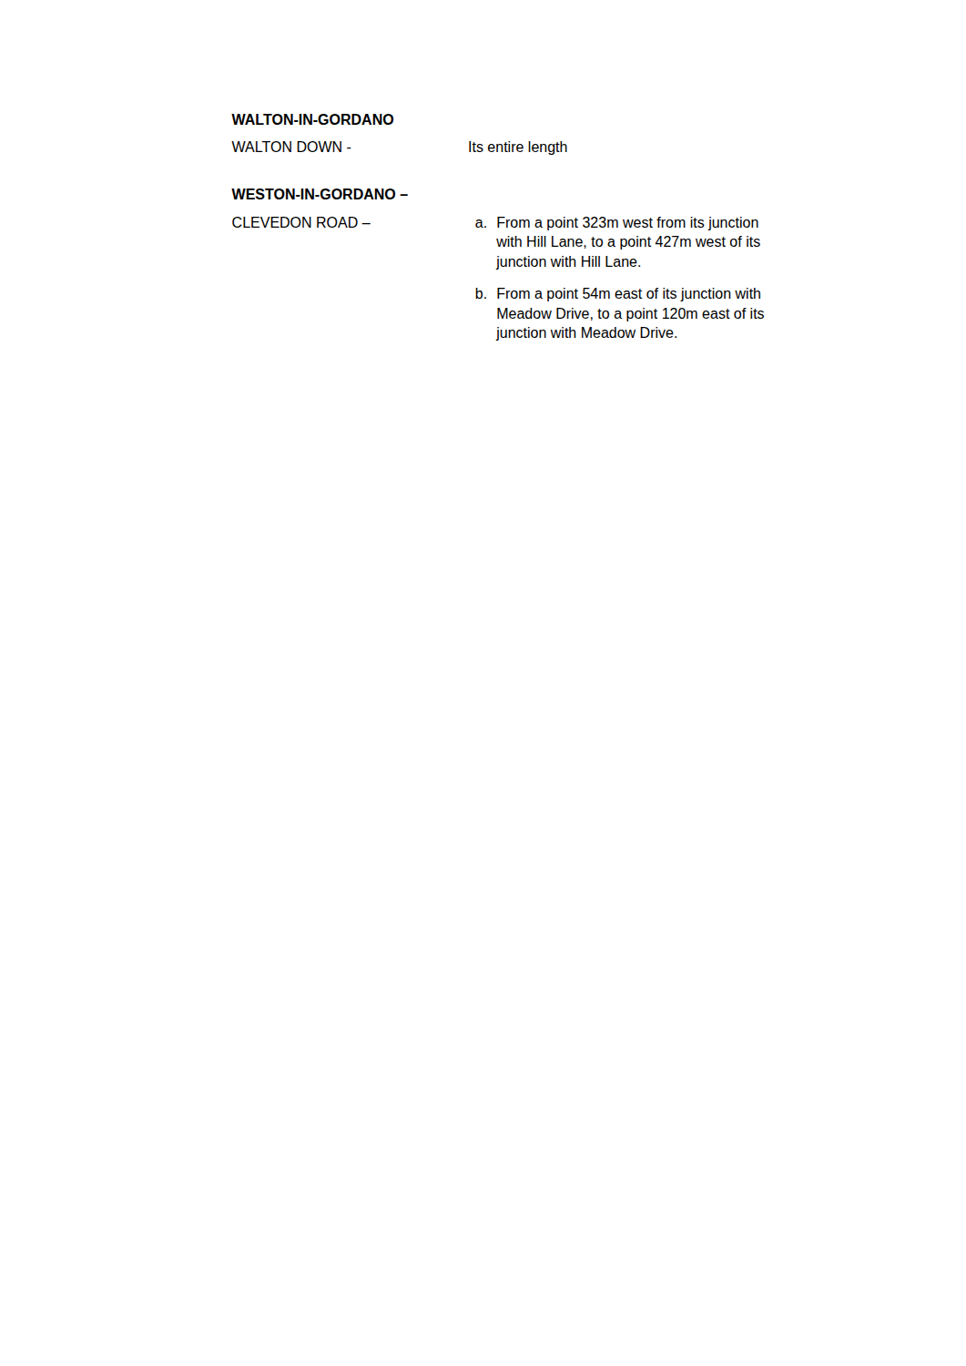WALTON-IN-GORDANO
| WALTON DOWN - | Its entire length |
WESTON-IN-GORDANO –
| CLEVEDON ROAD – | From a point 323m west from its junction with Hill Lane, to a point 427m west of its junction with Hill Lane. From a point 54m east of its junction with Meadow Drive, to a point 120m east of its junction with Meadow Drive. |